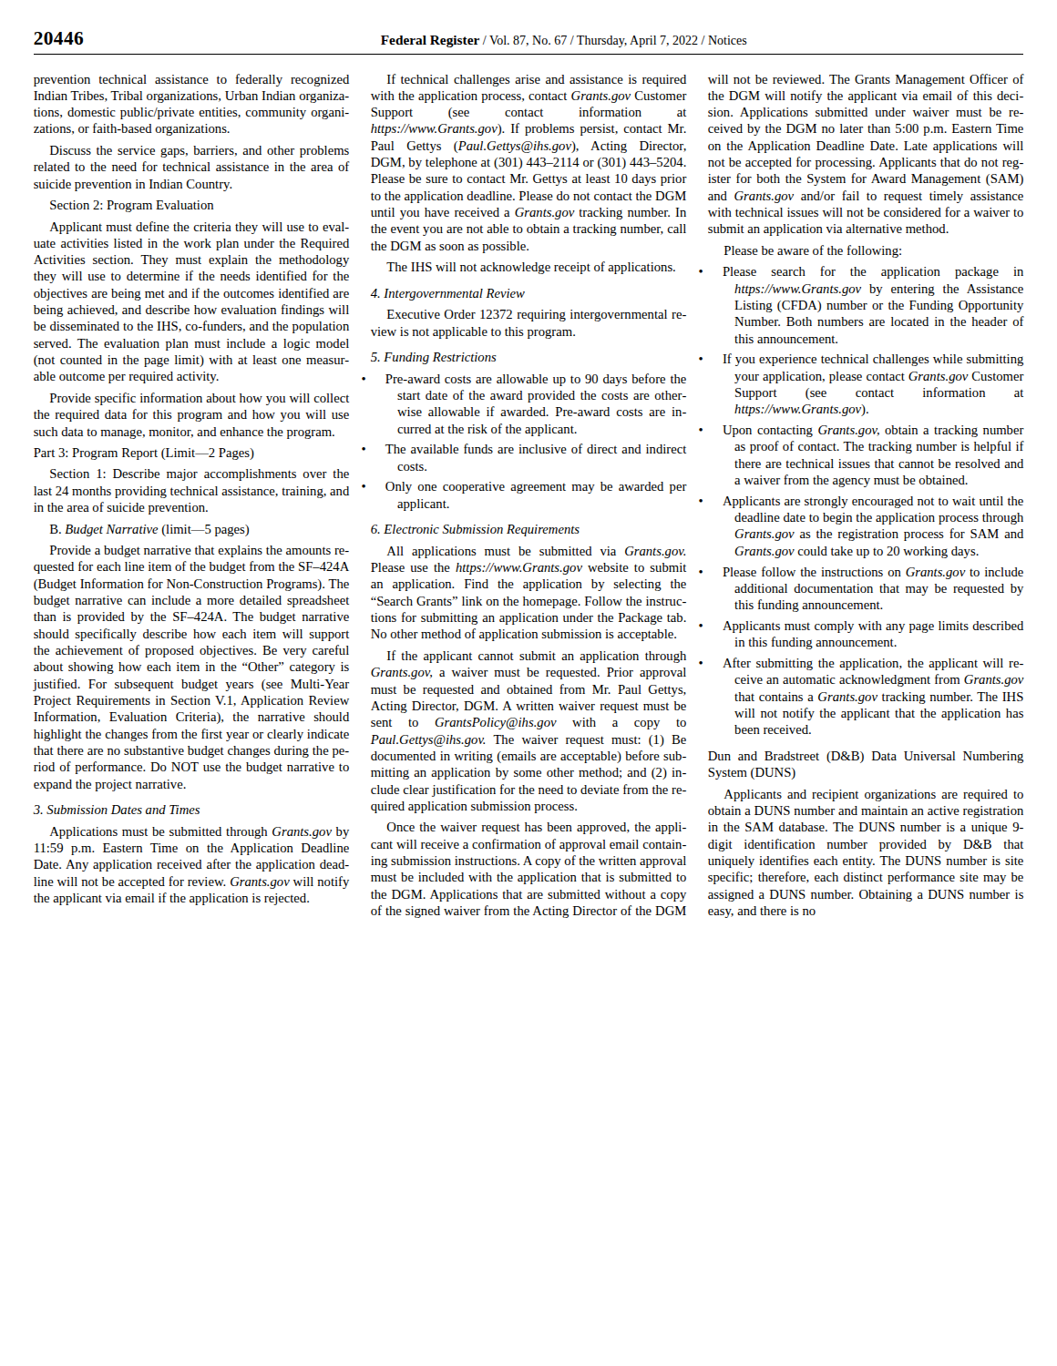20446
Federal Register / Vol. 87, No. 67 / Thursday, April 7, 2022 / Notices
prevention technical assistance to federally recognized Indian Tribes, Tribal organizations, Urban Indian organizations, domestic public/private entities, community organizations, or faith-based organizations.
Discuss the service gaps, barriers, and other problems related to the need for technical assistance in the area of suicide prevention in Indian Country.
Section 2: Program Evaluation
Applicant must define the criteria they will use to evaluate activities listed in the work plan under the Required Activities section. They must explain the methodology they will use to determine if the needs identified for the objectives are being met and if the outcomes identified are being achieved, and describe how evaluation findings will be disseminated to the IHS, co-funders, and the population served. The evaluation plan must include a logic model (not counted in the page limit) with at least one measurable outcome per required activity.
Provide specific information about how you will collect the required data for this program and how you will use such data to manage, monitor, and enhance the program.
Part 3: Program Report (Limit—2 Pages)
Section 1: Describe major accomplishments over the last 24 months providing technical assistance, training, and in the area of suicide prevention.
B. Budget Narrative (limit—5 pages)
Provide a budget narrative that explains the amounts requested for each line item of the budget from the SF–424A (Budget Information for Non-Construction Programs). The budget narrative can include a more detailed spreadsheet than is provided by the SF–424A. The budget narrative should specifically describe how each item will support the achievement of proposed objectives. Be very careful about showing how each item in the “Other” category is justified. For subsequent budget years (see Multi-Year Project Requirements in Section V.1, Application Review Information, Evaluation Criteria), the narrative should highlight the changes from the first year or clearly indicate that there are no substantive budget changes during the period of performance. Do NOT use the budget narrative to expand the project narrative.
3. Submission Dates and Times
Applications must be submitted through Grants.gov by 11:59 p.m. Eastern Time on the Application Deadline Date. Any application received after the application deadline will not be accepted for review. Grants.gov will notify the applicant via email if the application is rejected.
If technical challenges arise and assistance is required with the application process, contact Grants.gov Customer Support (see contact information at https://www.Grants.gov). If problems persist, contact Mr. Paul Gettys (Paul.Gettys@ihs.gov), Acting Director, DGM, by telephone at (301) 443–2114 or (301) 443–5204. Please be sure to contact Mr. Gettys at least 10 days prior to the application deadline. Please do not contact the DGM until you have received a Grants.gov tracking number. In the event you are not able to obtain a tracking number, call the DGM as soon as possible.
The IHS will not acknowledge receipt of applications.
4. Intergovernmental Review
Executive Order 12372 requiring intergovernmental review is not applicable to this program.
5. Funding Restrictions
Pre-award costs are allowable up to 90 days before the start date of the award provided the costs are otherwise allowable if awarded. Pre-award costs are incurred at the risk of the applicant.
The available funds are inclusive of direct and indirect costs.
Only one cooperative agreement may be awarded per applicant.
6. Electronic Submission Requirements
All applications must be submitted via Grants.gov. Please use the https://www.Grants.gov website to submit an application. Find the application by selecting the “Search Grants” link on the homepage. Follow the instructions for submitting an application under the Package tab. No other method of application submission is acceptable.
If the applicant cannot submit an application through Grants.gov, a waiver must be requested. Prior approval must be requested and obtained from Mr. Paul Gettys, Acting Director, DGM. A written waiver request must be sent to GrantsPolicy@ihs.gov with a copy to Paul.Gettys@ihs.gov. The waiver request must: (1) Be documented in writing (emails are acceptable) before submitting an application by some other method; and (2) include clear justification for the need to deviate from the required application submission process.
Once the waiver request has been approved, the applicant will receive a confirmation of approval email containing submission instructions. A copy of the written approval must be included with the application that is submitted to the DGM. Applications that are submitted without a copy of the signed waiver from the Acting Director of the DGM will not be reviewed. The Grants Management Officer of the DGM will notify the applicant via email of this decision. Applications submitted under waiver must be received by the DGM no later than 5:00 p.m. Eastern Time on the Application Deadline Date. Late applications will not be accepted for processing. Applicants that do not register for both the System for Award Management (SAM) and Grants.gov and/or fail to request timely assistance with technical issues will not be considered for a waiver to submit an application via alternative method.
Please be aware of the following:
Please search for the application package in https://www.Grants.gov by entering the Assistance Listing (CFDA) number or the Funding Opportunity Number. Both numbers are located in the header of this announcement.
If you experience technical challenges while submitting your application, please contact Grants.gov Customer Support (see contact information at https://www.Grants.gov).
Upon contacting Grants.gov, obtain a tracking number as proof of contact. The tracking number is helpful if there are technical issues that cannot be resolved and a waiver from the agency must be obtained.
Applicants are strongly encouraged not to wait until the deadline date to begin the application process through Grants.gov as the registration process for SAM and Grants.gov could take up to 20 working days.
Please follow the instructions on Grants.gov to include additional documentation that may be requested by this funding announcement.
Applicants must comply with any page limits described in this funding announcement.
After submitting the application, the applicant will receive an automatic acknowledgment from Grants.gov that contains a Grants.gov tracking number. The IHS will not notify the applicant that the application has been received.
Dun and Bradstreet (D&B) Data Universal Numbering System (DUNS)
Applicants and recipient organizations are required to obtain a DUNS number and maintain an active registration in the SAM database. The DUNS number is a unique 9-digit identification number provided by D&B that uniquely identifies each entity. The DUNS number is site specific; therefore, each distinct performance site may be assigned a DUNS number. Obtaining a DUNS number is easy, and there is no